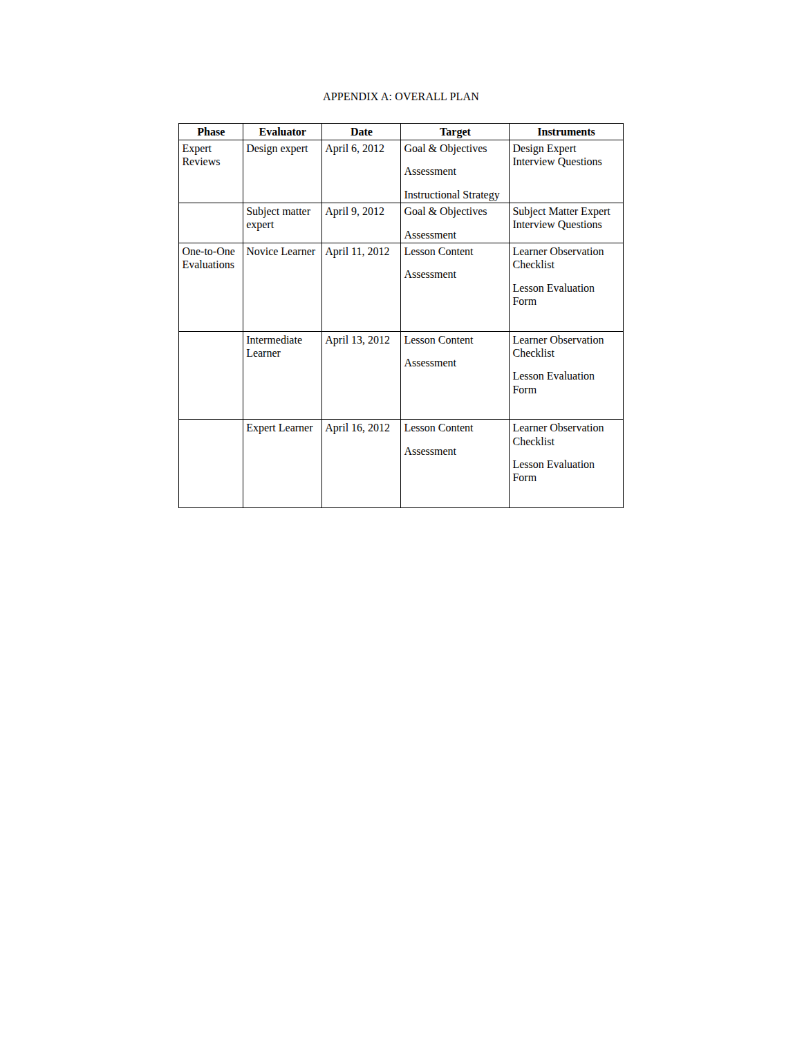APPENDIX A: OVERALL PLAN
| Phase | Evaluator | Date | Target | Instruments |
| --- | --- | --- | --- | --- |
| Expert Reviews | Design expert | April 6, 2012 | Goal & Objectives Assessment Instructional Strategy | Design Expert Interview Questions |
| | Subject matter expert | April 9, 2012 | Goal & Objectives Assessment | Subject Matter Expert Interview Questions |
| One-to-One Evaluations | Novice Learner | April 11, 2012 | Lesson Content Assessment | Learner Observation Checklist Lesson Evaluation Form |
| | Intermediate Learner | April 13, 2012 | Lesson Content Assessment | Learner Observation Checklist Lesson Evaluation Form |
| | Expert Learner | April 16, 2012 | Lesson Content Assessment | Learner Observation Checklist Lesson Evaluation Form |